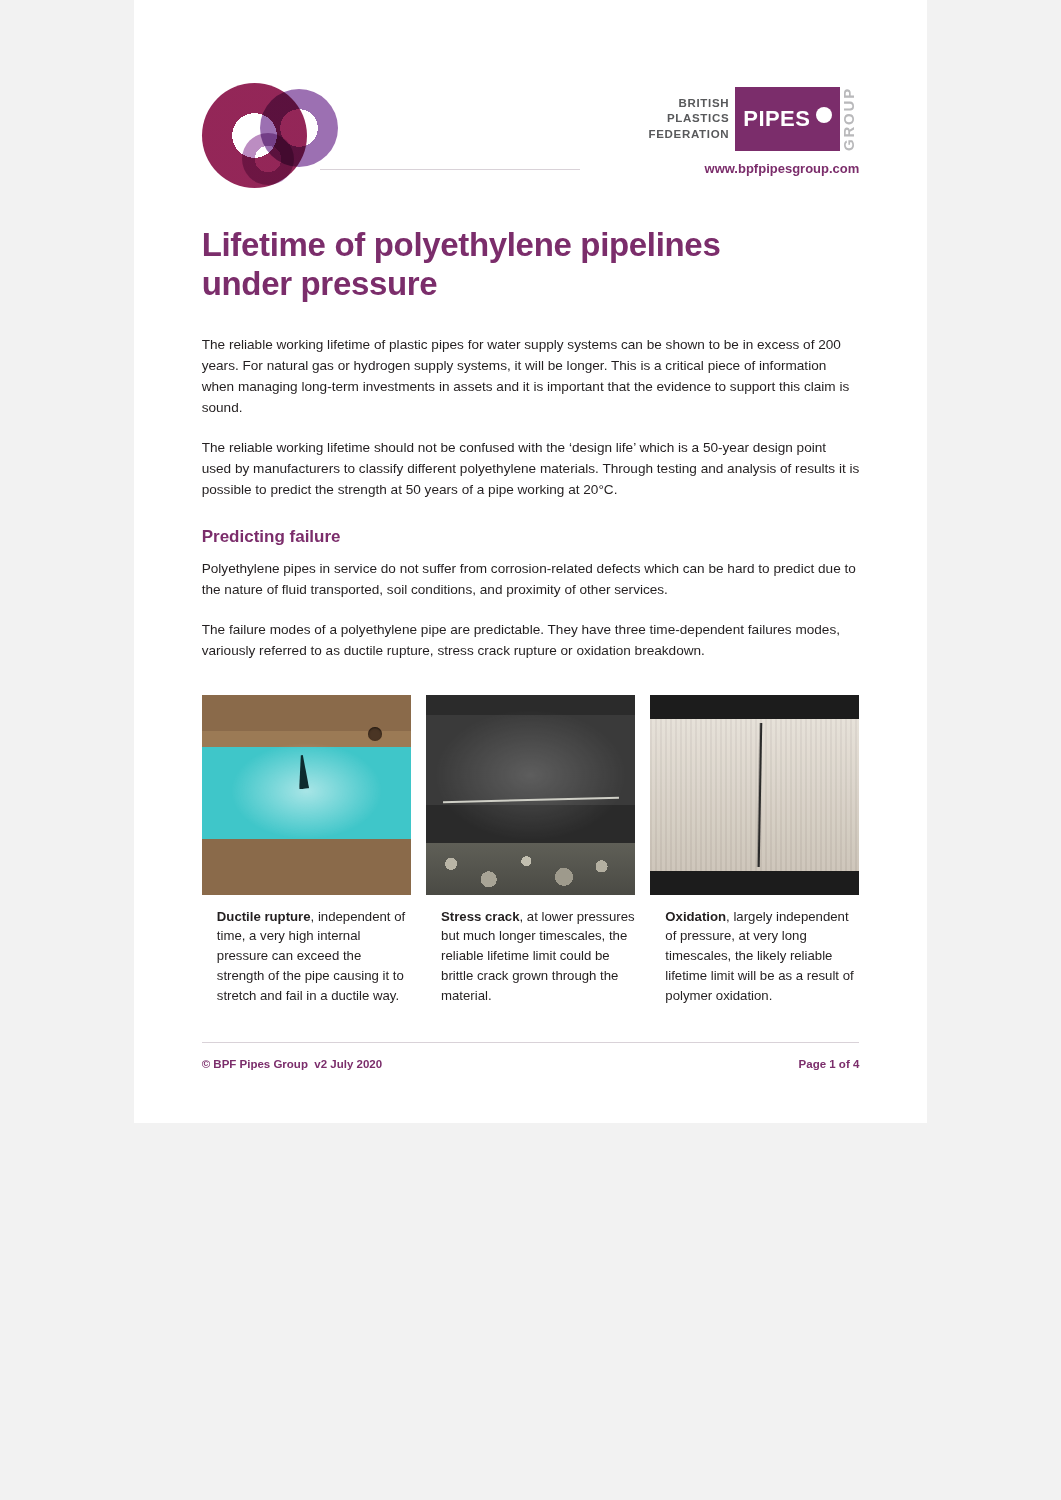BRITISH
PLASTICS
FEDERATION
PIPES
GROUP
www.bpfpipesgroup.com
Lifetime of polyethylene pipelines
under pressure
The reliable working lifetime of plastic pipes for water supply systems can be shown to be in excess of 200 years. For natural gas or hydrogen supply systems, it will be longer. This is a critical piece of information when managing long-term investments in assets and it is important that the evidence to support this claim is sound.
The reliable working lifetime should not be confused with the ‘design life’ which is a 50-year design point used by manufacturers to classify different polyethylene materials. Through testing and analysis of results it is possible to predict the strength at 50 years of a pipe working at 20°C.
Predicting failure
Polyethylene pipes in service do not suffer from corrosion-related defects which can be hard to predict due to the nature of fluid transported, soil conditions, and proximity of other services.
The failure modes of a polyethylene pipe are predictable. They have three time-dependent failures modes, variously referred to as ductile rupture, stress crack rupture or oxidation breakdown.
Ductile rupture, independent of time, a very high internal pressure can exceed the strength of the pipe causing it to stretch and fail in a ductile way.
Stress crack, at lower pressures but much longer timescales, the reliable lifetime limit could be brittle crack grown through the material.
Oxidation, largely independent of pressure, at very long timescales, the likely reliable lifetime limit will be as a result of polymer oxidation.
© BPF Pipes Group v2 July 2020
Page 1 of 4